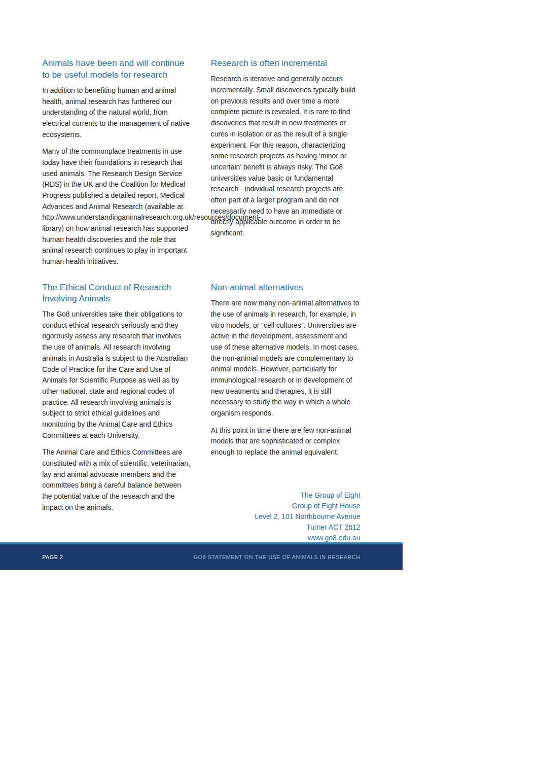Animals have been and will continue to be useful models for research
In addition to benefiting human and animal health, animal research has furthered our understanding of the natural world, from electrical currents to the management of native ecosystems.
Many of the commonplace treatments in use today have their foundations in research that used animals. The Research Design Service (RDS) in the UK and the Coalition for Medical Progress published a detailed report, Medical Advances and Animal Research (available at http://www.understandinganimalresearch.org.uk/resources/document-library) on how animal research has supported human health discoveries and the role that animal research continues to play in important human health initiatives.
The Ethical Conduct of Research Involving Animals
The Go8 universities take their obligations to conduct ethical research seriously and they rigorously assess any research that involves the use of animals. All research involving animals in Australia is subject to the Australian Code of Practice for the Care and Use of Animals for Scientific Purpose as well as by other national, state and regional codes of practice. All research involving animals is subject to strict ethical guidelines and monitoring by the Animal Care and Ethics Committees at each University.
The Animal Care and Ethics Committees are constituted with a mix of scientific, veterinarian, lay and animal advocate members and the committees bring a careful balance between the potential value of the research and the impact on the animals.
Research is often incremental
Research is iterative and generally occurs incrementally. Small discoveries typically build on previous results and over time a more complete picture is revealed. It is rare to find discoveries that result in new treatments or cures in isolation or as the result of a single experiment. For this reason, characterizing some research projects as having ‘minor or uncertain’ benefit is always risky. The Go8 universities value basic or fundamental research - individual research projects are often part of a larger program and do not necessarily need to have an immediate or directly applicable outcome in order to be significant.
Non-animal alternatives
There are now many non-animal alternatives to the use of animals in research, for example, in vitro models, or “cell cultures”. Universities are active in the development, assessment and use of these alternative models. In most cases, the non-animal models are complementary to animal models. However, particularly for immunological research or in development of new treatments and therapies, it is still necessary to study the way in which a whole organism responds.
At this point in time there are few non-animal models that are sophisticated or complex enough to replace the animal equivalent.
The Group of Eight
Group of Eight House
Level 2, 101 Northbourne Avenue
Turner ACT 2612
www.go8.edu.au
Page 2
Go8 Statement on the use of animals in research